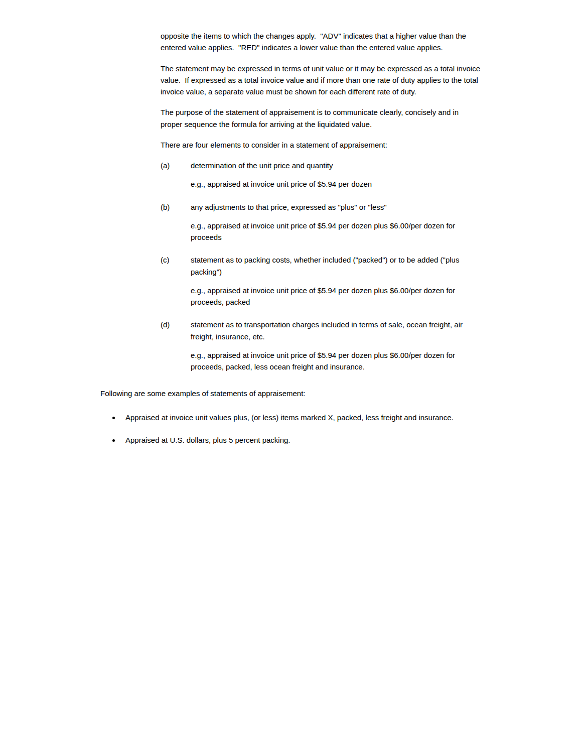opposite the items to which the changes apply. "ADV" indicates that a higher value than the entered value applies. "RED" indicates a lower value than the entered value applies.
The statement may be expressed in terms of unit value or it may be expressed as a total invoice value. If expressed as a total invoice value and if more than one rate of duty applies to the total invoice value, a separate value must be shown for each different rate of duty.
The purpose of the statement of appraisement is to communicate clearly, concisely and in proper sequence the formula for arriving at the liquidated value.
There are four elements to consider in a statement of appraisement:
(a)
determination of the unit price and quantity
e.g., appraised at invoice unit price of $5.94 per dozen
(b)
any adjustments to that price, expressed as "plus" or "less"
e.g., appraised at invoice unit price of $5.94 per dozen plus $6.00/per dozen for proceeds
(c)
statement as to packing costs, whether included ("packed") or to be added ("plus packing")
e.g., appraised at invoice unit price of $5.94 per dozen plus $6.00/per dozen for proceeds, packed
(d)
statement as to transportation charges included in terms of sale, ocean freight, air freight, insurance, etc.
e.g., appraised at invoice unit price of $5.94 per dozen plus $6.00/per dozen for proceeds, packed, less ocean freight and insurance.
Following are some examples of statements of appraisement:
Appraised at invoice unit values plus, (or less) items marked X, packed, less freight and insurance.
Appraised at U.S. dollars, plus 5 percent packing.